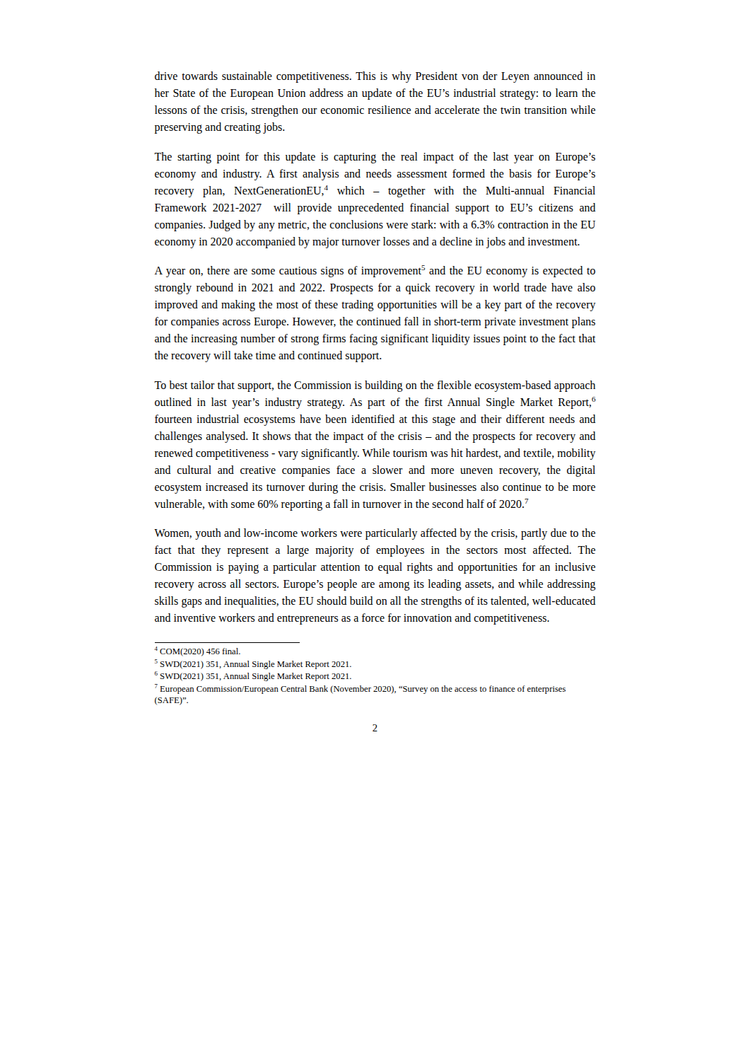drive towards sustainable competitiveness. This is why President von der Leyen announced in her State of the European Union address an update of the EU’s industrial strategy: to learn the lessons of the crisis, strengthen our economic resilience and accelerate the twin transition while preserving and creating jobs.
The starting point for this update is capturing the real impact of the last year on Europe’s economy and industry. A first analysis and needs assessment formed the basis for Europe’s recovery plan, NextGenerationEU,4 which – together with the Multi-annual Financial Framework 2021-2027 will provide unprecedented financial support to EU’s citizens and companies. Judged by any metric, the conclusions were stark: with a 6.3% contraction in the EU economy in 2020 accompanied by major turnover losses and a decline in jobs and investment.
A year on, there are some cautious signs of improvement5 and the EU economy is expected to strongly rebound in 2021 and 2022. Prospects for a quick recovery in world trade have also improved and making the most of these trading opportunities will be a key part of the recovery for companies across Europe. However, the continued fall in short-term private investment plans and the increasing number of strong firms facing significant liquidity issues point to the fact that the recovery will take time and continued support.
To best tailor that support, the Commission is building on the flexible ecosystem-based approach outlined in last year’s industry strategy. As part of the first Annual Single Market Report,6 fourteen industrial ecosystems have been identified at this stage and their different needs and challenges analysed. It shows that the impact of the crisis – and the prospects for recovery and renewed competitiveness - vary significantly. While tourism was hit hardest, and textile, mobility and cultural and creative companies face a slower and more uneven recovery, the digital ecosystem increased its turnover during the crisis. Smaller businesses also continue to be more vulnerable, with some 60% reporting a fall in turnover in the second half of 2020.7
Women, youth and low-income workers were particularly affected by the crisis, partly due to the fact that they represent a large majority of employees in the sectors most affected. The Commission is paying a particular attention to equal rights and opportunities for an inclusive recovery across all sectors. Europe’s people are among its leading assets, and while addressing skills gaps and inequalities, the EU should build on all the strengths of its talented, well-educated and inventive workers and entrepreneurs as a force for innovation and competitiveness.
4 COM(2020) 456 final.
5 SWD(2021) 351, Annual Single Market Report 2021.
6 SWD(2021) 351, Annual Single Market Report 2021.
7 European Commission/European Central Bank (November 2020), “Survey on the access to finance of enterprises (SAFE)”.
2